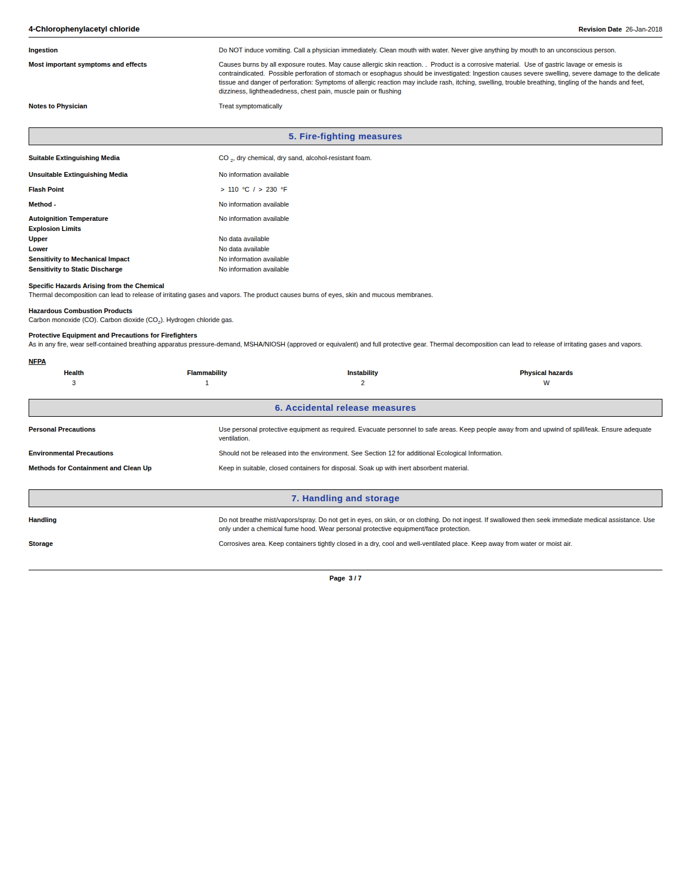4-Chlorophenylacetyl chloride
Revision Date 26-Jan-2018
| Ingestion | Do NOT induce vomiting. Call a physician immediately. Clean mouth with water. Never give anything by mouth to an unconscious person. |
| Most important symptoms and effects | Causes burns by all exposure routes. May cause allergic skin reaction. . Product is a corrosive material. Use of gastric lavage or emesis is contraindicated. Possible perforation of stomach or esophagus should be investigated: Ingestion causes severe swelling, severe damage to the delicate tissue and danger of perforation: Symptoms of allergic reaction may include rash, itching, swelling, trouble breathing, tingling of the hands and feet, dizziness, lightheadedness, chest pain, muscle pain or flushing |
| Notes to Physician | Treat symptomatically |
5. Fire-fighting measures
| Suitable Extinguishing Media | CO 2 , dry chemical, dry sand, alcohol-resistant foam. |
| Unsuitable Extinguishing Media | No information available |
| Flash Point | > 110 °C / > 230 °F |
| Method - | No information available |
| Autoignition Temperature | No information available |
| Explosion Limits | |
| Upper | No data available |
| Lower | No data available |
| Sensitivity to Mechanical Impact | No information available |
| Sensitivity to Static Discharge | No information available |
Specific Hazards Arising from the Chemical
Thermal decomposition can lead to release of irritating gases and vapors. The product causes burns of eyes, skin and mucous membranes.
Hazardous Combustion Products
Carbon monoxide (CO). Carbon dioxide (CO2). Hydrogen chloride gas.
Protective Equipment and Precautions for Firefighters
As in any fire, wear self-contained breathing apparatus pressure-demand, MSHA/NIOSH (approved or equivalent) and full protective gear. Thermal decomposition can lead to release of irritating gases and vapors.
NFPA
| Health | Flammability | Instability | Physical hazards |
| --- | --- | --- | --- |
| 3 | 1 | 2 | W |
6. Accidental release measures
| Personal Precautions | Use personal protective equipment as required. Evacuate personnel to safe areas. Keep people away from and upwind of spill/leak. Ensure adequate ventilation. |
| Environmental Precautions | Should not be released into the environment. See Section 12 for additional Ecological Information. |
| Methods for Containment and Clean Up | Keep in suitable, closed containers for disposal. Soak up with inert absorbent material. |
7. Handling and storage
| Handling | Do not breathe mist/vapors/spray. Do not get in eyes, on skin, or on clothing. Do not ingest. If swallowed then seek immediate medical assistance. Use only under a chemical fume hood. Wear personal protective equipment/face protection. |
| Storage | Corrosives area. Keep containers tightly closed in a dry, cool and well-ventilated place. Keep away from water or moist air. |
Page 3 / 7